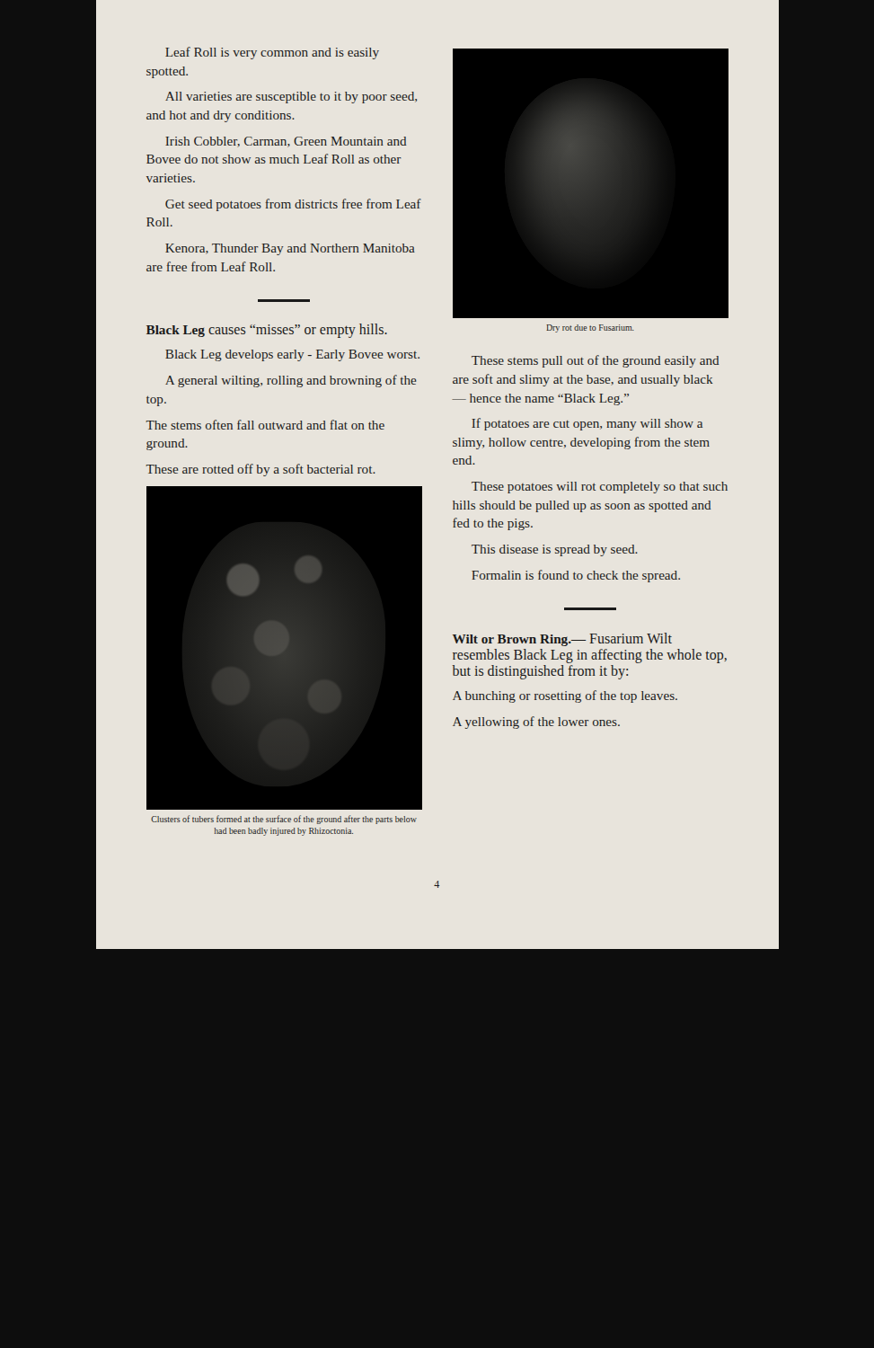Leaf Roll is very common and is easily spotted.
All varieties are susceptible to it by poor seed, and hot and dry conditions.
Irish Cobbler, Carman, Green Mountain and Bovee do not show as much Leaf Roll as other varieties.
Get seed potatoes from districts free from Leaf Roll.
Kenora, Thunder Bay and Northern Manitoba are free from Leaf Roll.
Black Leg
causes “misses” or empty hills.
Black Leg develops early - Early Bovee worst.
A general wilting, rolling and browning of the top.
The stems often fall outward and flat on the ground.
These are rotted off by a soft bacterial rot.
Clusters of tubers formed at the surface of the ground after the parts below had been badly injured by Rhizoctonia.
Dry rot due to Fusarium.
These stems pull out of the ground easily and are soft and slimy at the base, and usually black — hence the name “Black Leg.”
If potatoes are cut open, many will show a slimy, hollow centre, developing from the stem end.
These potatoes will rot completely so that such hills should be pulled up as soon as spotted and fed to the pigs.
This disease is spread by seed.
Formalin is found to check the spread.
Wilt or Brown Ring.
— Fusarium Wilt resembles Black Leg in affecting the whole top, but is distinguished from it by:
A bunching or rosetting of the top leaves.
A yellowing of the lower ones.
4